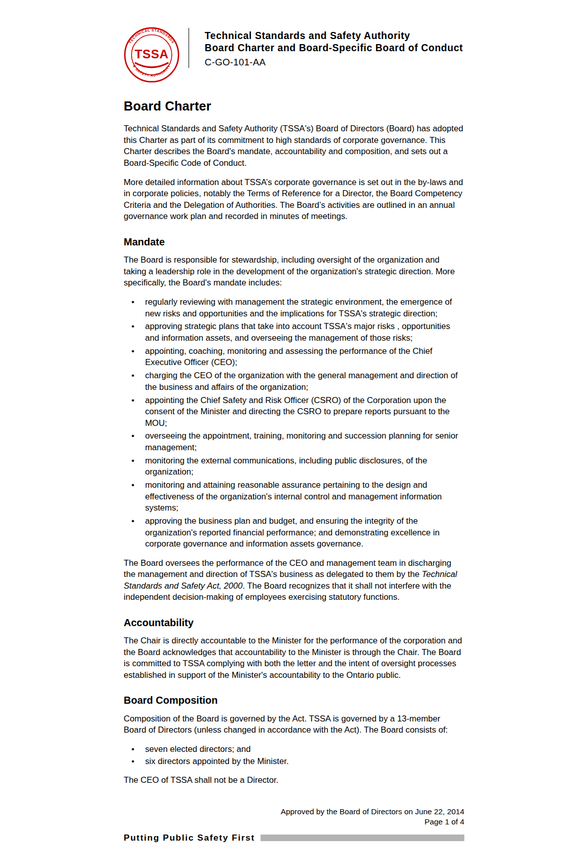TECHNICAL STANDARDS & SAFETY AUTHORITY TSSA
Technical Standards and Safety Authority
Board Charter and Board-Specific Board of Conduct
C-GO-101-AA
Board Charter
Technical Standards and Safety Authority (TSSA's) Board of Directors (Board) has adopted this Charter as part of its commitment to high standards of corporate governance. This Charter describes the Board's mandate, accountability and composition, and sets out a Board-Specific Code of Conduct.
More detailed information about TSSA’s corporate governance is set out in the by-laws and in corporate policies, notably the Terms of Reference for a Director, the Board Competency Criteria and the Delegation of Authorities. The Board’s activities are outlined in an annual governance work plan and recorded in minutes of meetings.
Mandate
The Board is responsible for stewardship, including oversight of the organization and taking a leadership role in the development of the organization's strategic direction. More specifically, the Board's mandate includes:
regularly reviewing with management the strategic environment, the emergence of new risks and opportunities and the implications for TSSA's strategic direction;
approving strategic plans that take into account TSSA's major risks , opportunities and information assets, and overseeing the management of those risks;
appointing, coaching, monitoring and assessing the performance of the Chief Executive Officer (CEO);
charging the CEO of the organization with the general management and direction of the business and affairs of the organization;
appointing the Chief Safety and Risk Officer (CSRO) of the Corporation upon the consent of the Minister and directing the CSRO to prepare reports pursuant to the MOU;
overseeing the appointment, training, monitoring and succession planning for senior management;
monitoring the external communications, including public disclosures, of the organization;
monitoring and attaining reasonable assurance pertaining to the design and effectiveness of the organization's internal control and management information systems;
approving the business plan and budget, and ensuring the integrity of the organization's reported financial performance; and demonstrating excellence in corporate governance and information assets governance.
The Board oversees the performance of the CEO and management team in discharging the management and direction of TSSA's business as delegated to them by the Technical Standards and Safety Act, 2000. The Board recognizes that it shall not interfere with the independent decision-making of employees exercising statutory functions.
Accountability
The Chair is directly accountable to the Minister for the performance of the corporation and the Board acknowledges that accountability to the Minister is through the Chair. The Board is committed to TSSA complying with both the letter and the intent of oversight processes established in support of the Minister's accountability to the Ontario public.
Board Composition
Composition of the Board is governed by the Act. TSSA is governed by a 13-member Board of Directors (unless changed in accordance with the Act). The Board consists of:
seven elected directors; and
six directors appointed by the Minister.
The CEO of TSSA shall not be a Director.
Approved by the Board of Directors on June 22, 2014
Page 1 of 4
Putting Public Safety First